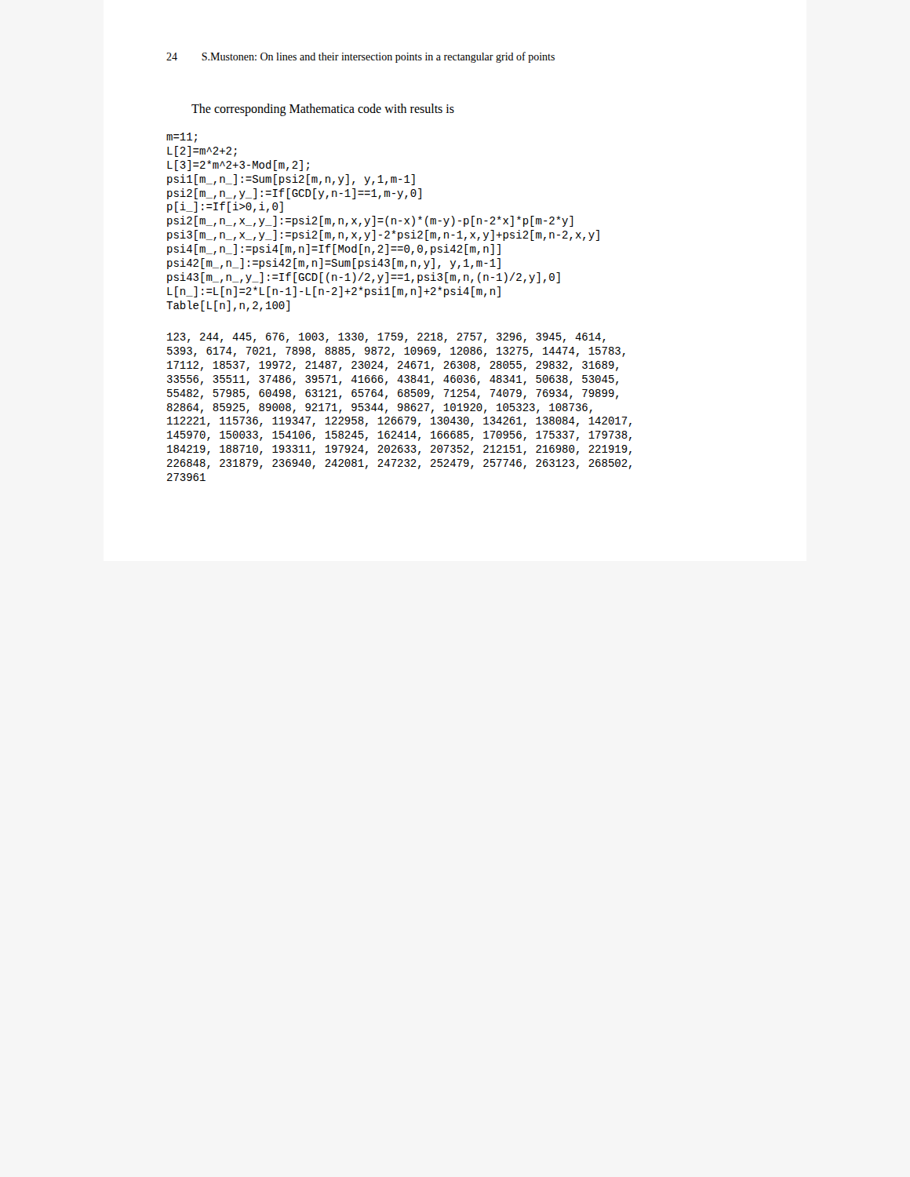24 S.Mustonen: On lines and their intersection points in a rectangular grid of points
The corresponding Mathematica code with results is
m=11;
L[2]=m^2+2;
L[3]=2*m^2+3-Mod[m,2];
psi1[m_,n_]:=Sum[psi2[m,n,y], y,1,m-1]
psi2[m_,n_,y_]:=If[GCD[y,n-1]==1,m-y,0]
p[i_]:=If[i>0,i,0]
psi2[m_,n_,x_,y_]:=psi2[m,n,x,y]=(n-x)*(m-y)-p[n-2*x]*p[m-2*y]
psi3[m_,n_,x_,y_]:=psi2[m,n,x,y]-2*psi2[m,n-1,x,y]+psi2[m,n-2,x,y]
psi4[m_,n_]:=psi4[m,n]=If[Mod[n,2]==0,0,psi42[m,n]]
psi42[m_,n_]:=psi42[m,n]=Sum[psi43[m,n,y], y,1,m-1]
psi43[m_,n_,y_]:=If[GCD[(n-1)/2,y]==1,psi3[m,n,(n-1)/2,y],0]
L[n_]:=L[n]=2*L[n-1]-L[n-2]+2*psi1[m,n]+2*psi4[m,n]
Table[L[n],n,2,100]
123, 244, 445, 676, 1003, 1330, 1759, 2218, 2757, 3296, 3945, 4614,
5393, 6174, 7021, 7898, 8885, 9872, 10969, 12086, 13275, 14474, 15783,
17112, 18537, 19972, 21487, 23024, 24671, 26308, 28055, 29832, 31689,
33556, 35511, 37486, 39571, 41666, 43841, 46036, 48341, 50638, 53045,
55482, 57985, 60498, 63121, 65764, 68509, 71254, 74079, 76934, 79899,
82864, 85925, 89008, 92171, 95344, 98627, 101920, 105323, 108736,
112221, 115736, 119347, 122958, 126679, 130430, 134261, 138084, 142017,
145970, 150033, 154106, 158245, 162414, 166685, 170956, 175337, 179738,
184219, 188710, 193311, 197924, 202633, 207352, 212151, 216980, 221919,
226848, 231879, 236940, 242081, 247232, 252479, 257746, 263123, 268502,
273961